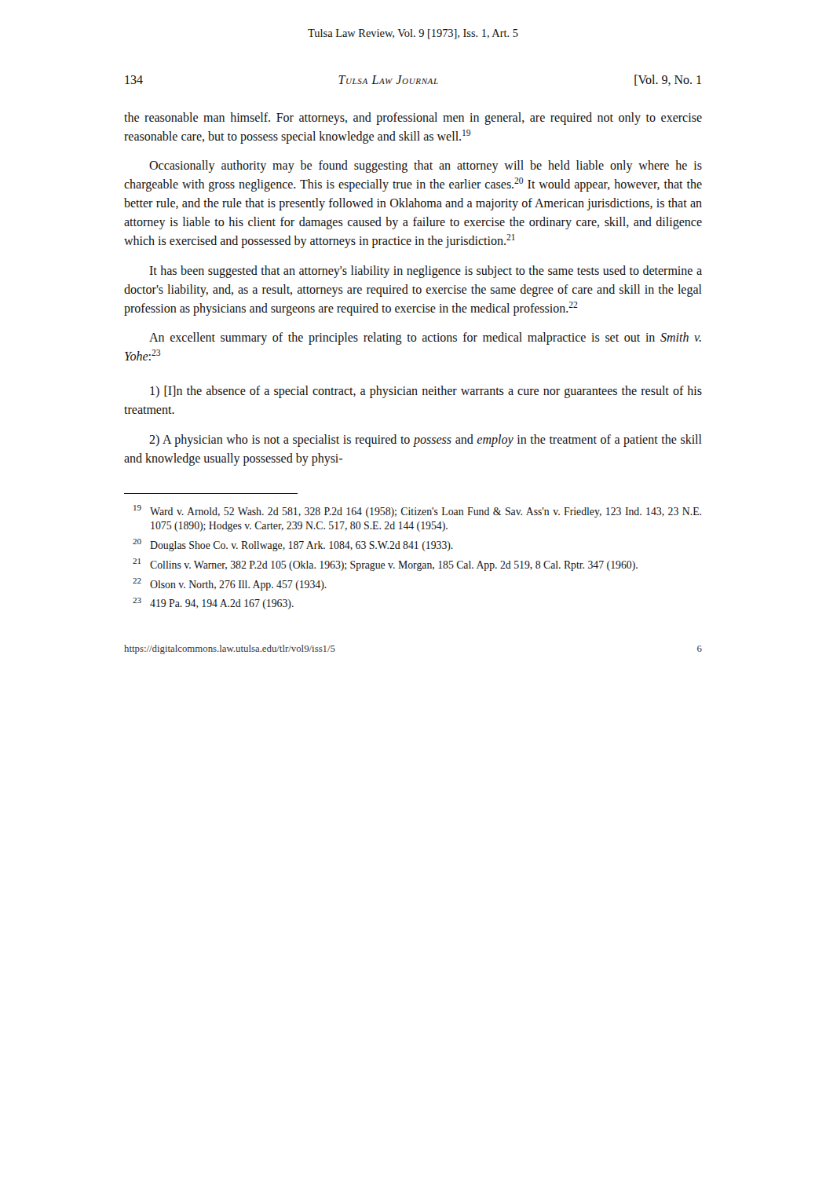Tulsa Law Review, Vol. 9 [1973], Iss. 1, Art. 5
134 Tulsa Law Journal [Vol. 9, No. 1
the reasonable man himself. For attorneys, and professional men in general, are required not only to exercise reasonable care, but to possess special knowledge and skill as well.19
Occasionally authority may be found suggesting that an attorney will be held liable only where he is chargeable with gross negligence. This is especially true in the earlier cases.20 It would appear, however, that the better rule, and the rule that is presently followed in Oklahoma and a majority of American jurisdictions, is that an attorney is liable to his client for damages caused by a failure to exercise the ordinary care, skill, and diligence which is exercised and possessed by attorneys in practice in the jurisdiction.21
It has been suggested that an attorney's liability in negligence is subject to the same tests used to determine a doctor's liability, and, as a result, attorneys are required to exercise the same degree of care and skill in the legal profession as physicians and surgeons are required to exercise in the medical profession.22
An excellent summary of the principles relating to actions for medical malpractice is set out in Smith v. Yohe:23
1) [I]n the absence of a special contract, a physician neither warrants a cure nor guarantees the result of his treatment.
2) A physician who is not a specialist is required to possess and employ in the treatment of a patient the skill and knowledge usually possessed by physi-
Ward v. Arnold, 52 Wash. 2d 581, 328 P.2d 164 (1958); Citizen's Loan Fund & Sav. Ass'n v. Friedley, 123 Ind. 143, 23 N.E. 1075 (1890); Hodges v. Carter, 239 N.C. 517, 80 S.E. 2d 144 (1954).
Douglas Shoe Co. v. Rollwage, 187 Ark. 1084, 63 S.W.2d 841 (1933).
Collins v. Warner, 382 P.2d 105 (Okla. 1963); Sprague v. Morgan, 185 Cal. App. 2d 519, 8 Cal. Rptr. 347 (1960).
Olson v. North, 276 Ill. App. 457 (1934).
419 Pa. 94, 194 A.2d 167 (1963).
https://digitalcommons.law.utulsa.edu/tlr/vol9/iss1/5 6